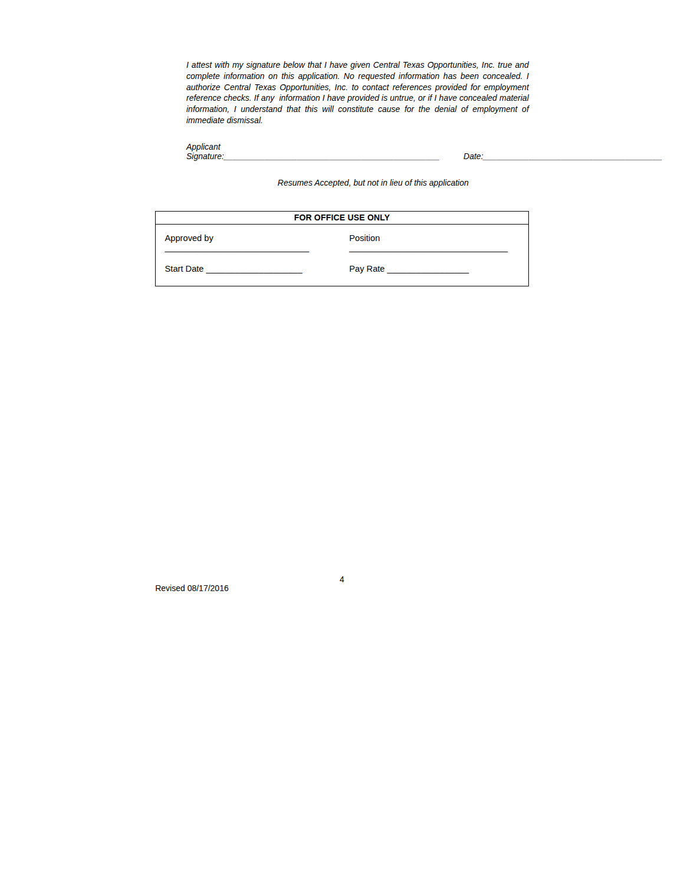I attest with my signature below that I have given Central Texas Opportunities, Inc. true and complete information on this application. No requested information has been concealed. I authorize Central Texas Opportunities, Inc. to contact references provided for employment reference checks. If any information I have provided is untrue, or if I have concealed material information, I understand that this will constitute cause for the denial of employment of immediate dismissal.
Applicant Signature:_______________________________________________Date:_______________________________________
Resumes Accepted, but not in lieu of this application
| FOR OFFICE USE ONLY |
| Approved by ______________________________ Position _________________________________ Start Date ____________________ Pay Rate _________________ |
Revised 08/17/2016 4